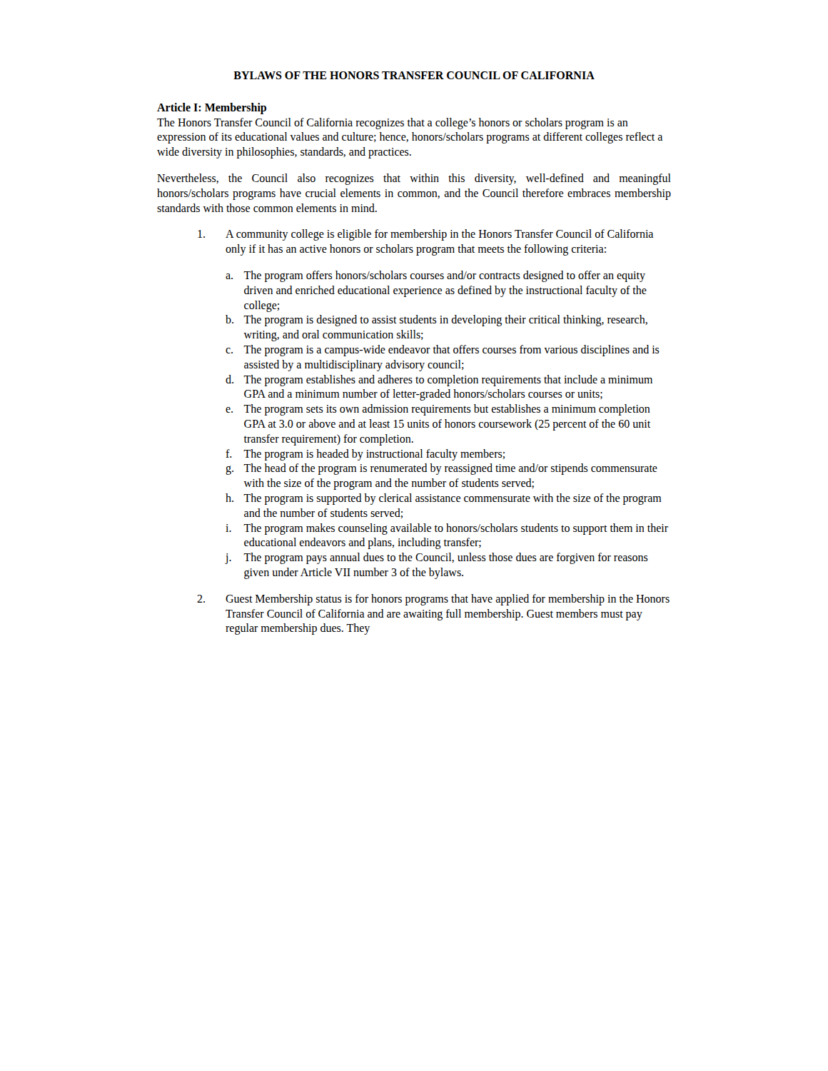Bylaws of the Honors Transfer Council of California
Article I: Membership
The Honors Transfer Council of California recognizes that a college’s honors or scholars program is an expression of its educational values and culture; hence, honors/scholars programs at different colleges reflect a wide diversity in philosophies, standards, and practices.
Nevertheless, the Council also recognizes that within this diversity, well-defined and meaningful honors/scholars programs have crucial elements in common, and the Council therefore embraces membership standards with those common elements in mind.
A community college is eligible for membership in the Honors Transfer Council of California only if it has an active honors or scholars program that meets the following criteria:
a. The program offers honors/scholars courses and/or contracts designed to offer an equity driven and enriched educational experience as defined by the instructional faculty of the college;
b. The program is designed to assist students in developing their critical thinking, research, writing, and oral communication skills;
c. The program is a campus-wide endeavor that offers courses from various disciplines and is assisted by a multidisciplinary advisory council;
d. The program establishes and adheres to completion requirements that include a minimum GPA and a minimum number of letter-graded honors/scholars courses or units;
e. The program sets its own admission requirements but establishes a minimum completion GPA at 3.0 or above and at least 15 units of honors coursework (25 percent of the 60 unit transfer requirement) for completion.
f. The program is headed by instructional faculty members;
g. The head of the program is renumerated by reassigned time and/or stipends commensurate with the size of the program and the number of students served;
h. The program is supported by clerical assistance commensurate with the size of the program and the number of students served;
i. The program makes counseling available to honors/scholars students to support them in their educational endeavors and plans, including transfer;
j. The program pays annual dues to the Council, unless those dues are forgiven for reasons given under Article VII number 3 of the bylaws.
Guest Membership status is for honors programs that have applied for membership in the Honors Transfer Council of California and are awaiting full membership. Guest members must pay regular membership dues. They